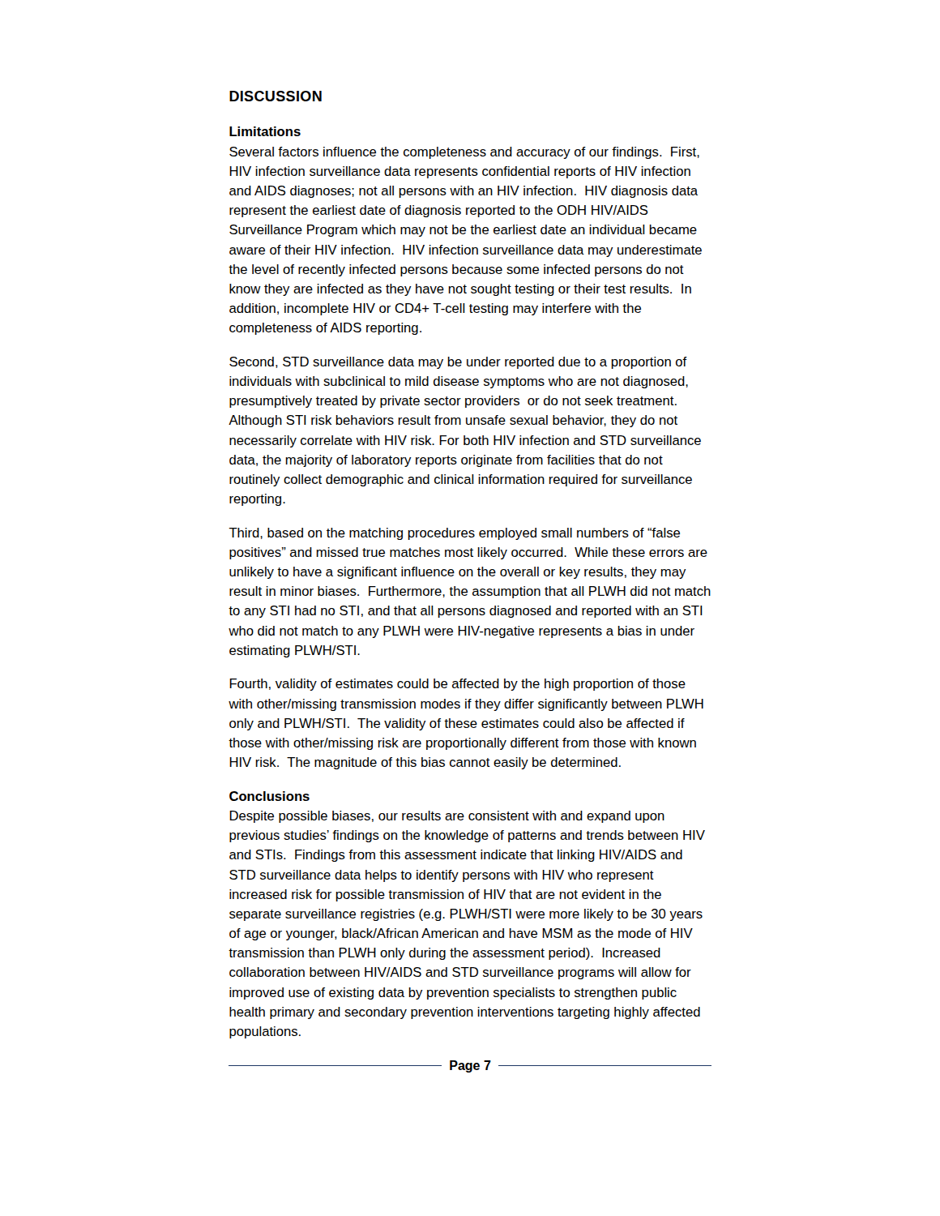DISCUSSION
Limitations
Several factors influence the completeness and accuracy of our findings. First, HIV infection surveillance data represents confidential reports of HIV infection and AIDS diagnoses; not all persons with an HIV infection. HIV diagnosis data represent the earliest date of diagnosis reported to the ODH HIV/AIDS Surveillance Program which may not be the earliest date an individual became aware of their HIV infection. HIV infection surveillance data may underestimate the level of recently infected persons because some infected persons do not know they are infected as they have not sought testing or their test results. In addition, incomplete HIV or CD4+ T-cell testing may interfere with the completeness of AIDS reporting.
Second, STD surveillance data may be under reported due to a proportion of individuals with subclinical to mild disease symptoms who are not diagnosed, presumptively treated by private sector providers or do not seek treatment. Although STI risk behaviors result from unsafe sexual behavior, they do not necessarily correlate with HIV risk. For both HIV infection and STD surveillance data, the majority of laboratory reports originate from facilities that do not routinely collect demographic and clinical information required for surveillance reporting.
Third, based on the matching procedures employed small numbers of “false positives” and missed true matches most likely occurred. While these errors are unlikely to have a significant influence on the overall or key results, they may result in minor biases. Furthermore, the assumption that all PLWH did not match to any STI had no STI, and that all persons diagnosed and reported with an STI who did not match to any PLWH were HIV-negative represents a bias in under estimating PLWH/STI.
Fourth, validity of estimates could be affected by the high proportion of those with other/missing transmission modes if they differ significantly between PLWH only and PLWH/STI. The validity of these estimates could also be affected if those with other/missing risk are proportionally different from those with known HIV risk. The magnitude of this bias cannot easily be determined.
Conclusions
Despite possible biases, our results are consistent with and expand upon previous studies’ findings on the knowledge of patterns and trends between HIV and STIs. Findings from this assessment indicate that linking HIV/AIDS and STD surveillance data helps to identify persons with HIV who represent increased risk for possible transmission of HIV that are not evident in the separate surveillance registries (e.g. PLWH/STI were more likely to be 30 years of age or younger, black/African American and have MSM as the mode of HIV transmission than PLWH only during the assessment period). Increased collaboration between HIV/AIDS and STD surveillance programs will allow for improved use of existing data by prevention specialists to strengthen public health primary and secondary prevention interventions targeting highly affected populations.
Page 7